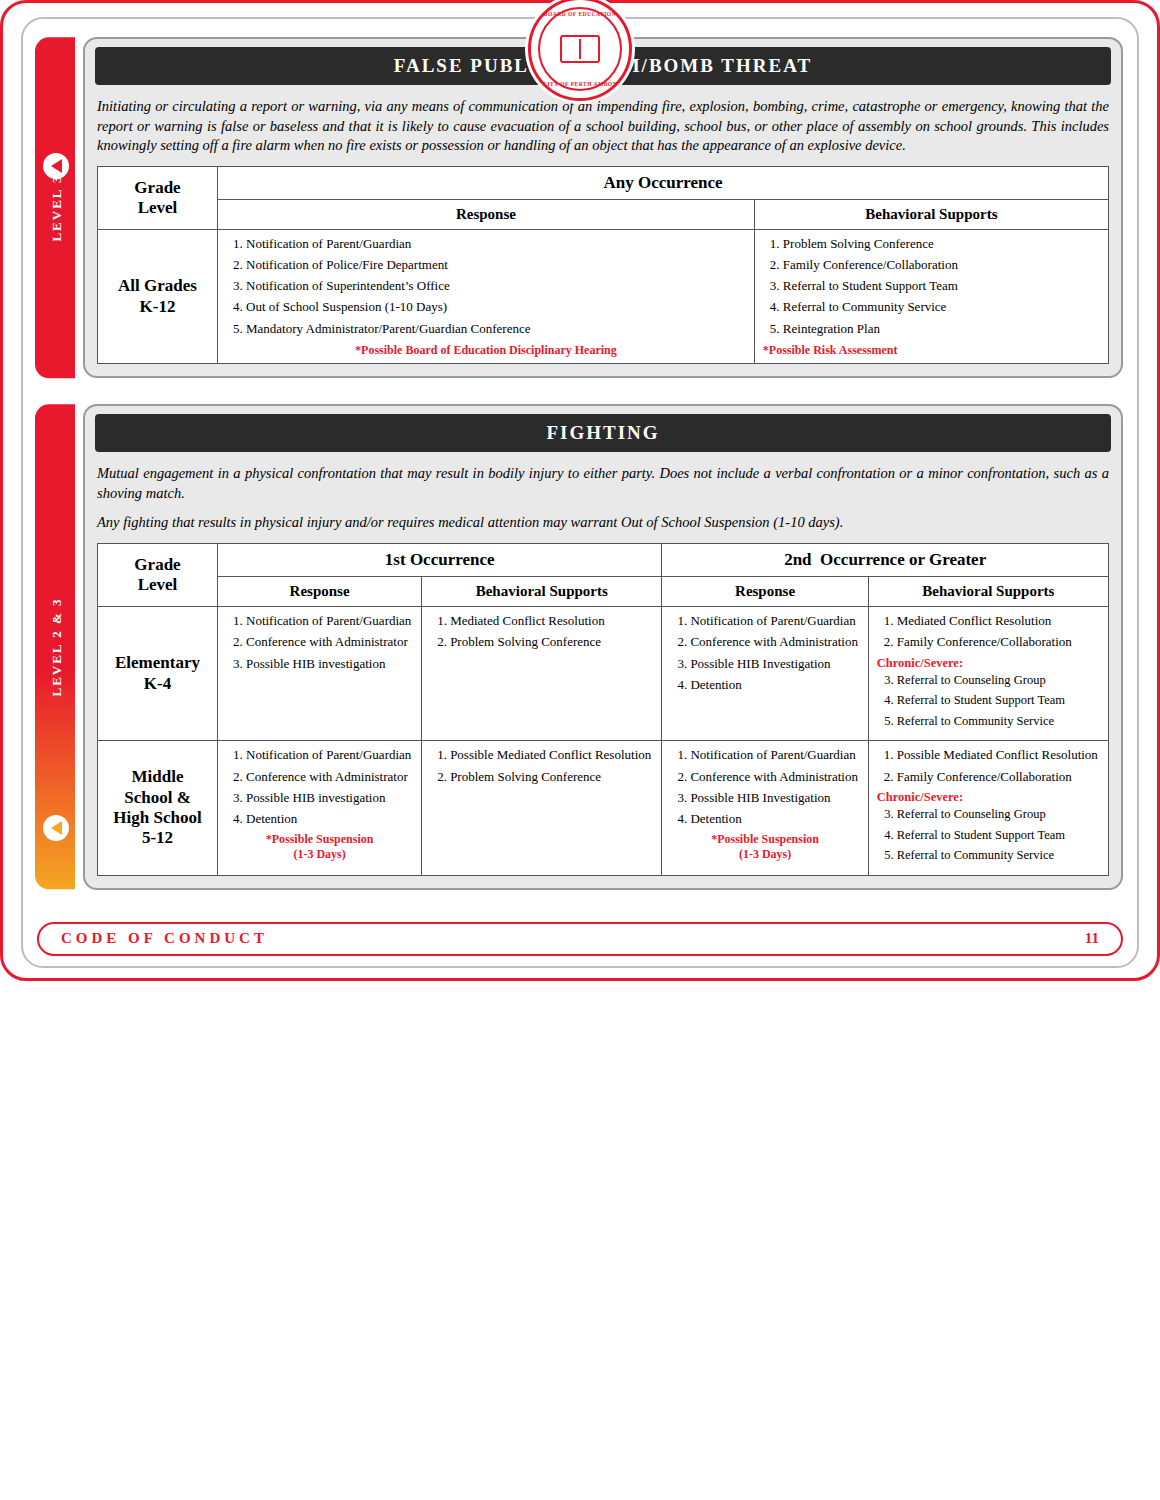Board of Education
City of Perth Amboy
LEVEL 3
FALSE PUBLIC ALARM/BOMB THREAT
Initiating or circulating a report or warning, via any means of communication of an impending fire, explosion, bombing, crime, catastrophe or emergency, knowing that the report or warning is false or baseless and that it is likely to cause evacuation of a school building, school bus, or other place of assembly on school grounds. This includes knowingly setting off a fire alarm when no fire exists or possession or handling of an object that has the appearance of an explosive device.
| Grade Level | Any Occurrence |
| --- | --- |
| Response | Behavioral Supports |
| All Grades K-12 | Notification of Parent/Guardian Notification of Police/Fire Department Notification of Superintendent’s Office Out of School Suspension (1-10 Days) Mandatory Administrator/Parent/Guardian Conference *Possible Board of Education Disciplinary Hearing | Problem Solving Conference Family Conference/Collaboration Referral to Student Support Team Referral to Community Service Reintegration Plan *Possible Risk Assessment |
LEVEL 2 & 3
FIGHTING
Mutual engagement in a physical confrontation that may result in bodily injury to either party. Does not include a verbal confrontation or a minor confrontation, such as a shoving match.
Any fighting that results in physical injury and/or requires medical attention may warrant Out of School Suspension (1-10 days).
| Grade Level | 1st Occurrence | 2nd Occurrence or Greater |
| --- | --- | --- |
| Response | Behavioral Supports | Response | Behavioral Supports |
| Elementary K-4 | Notification of Parent/Guardian Conference with Administrator Possible HIB investigation | Mediated Conflict Resolution Problem Solving Conference | Notification of Parent/Guardian Conference with Administration Possible HIB Investigation Detention | Mediated Conflict Resolution Family Conference/Collaboration Chronic/Severe: Referral to Counseling Group Referral to Student Support Team Referral to Community Service |
| Middle School & High School 5-12 | Notification of Parent/Guardian Conference with Administrator Possible HIB investigation Detention *Possible Suspension (1-3 Days) | Possible Mediated Conflict Resolution Problem Solving Conference | Notification of Parent/Guardian Conference with Administration Possible HIB Investigation Detention *Possible Suspension (1-3 Days) | Possible Mediated Conflict Resolution Family Conference/Collaboration Chronic/Severe: Referral to Counseling Group Referral to Student Support Team Referral to Community Service |
CODE OF CONDUCT 11